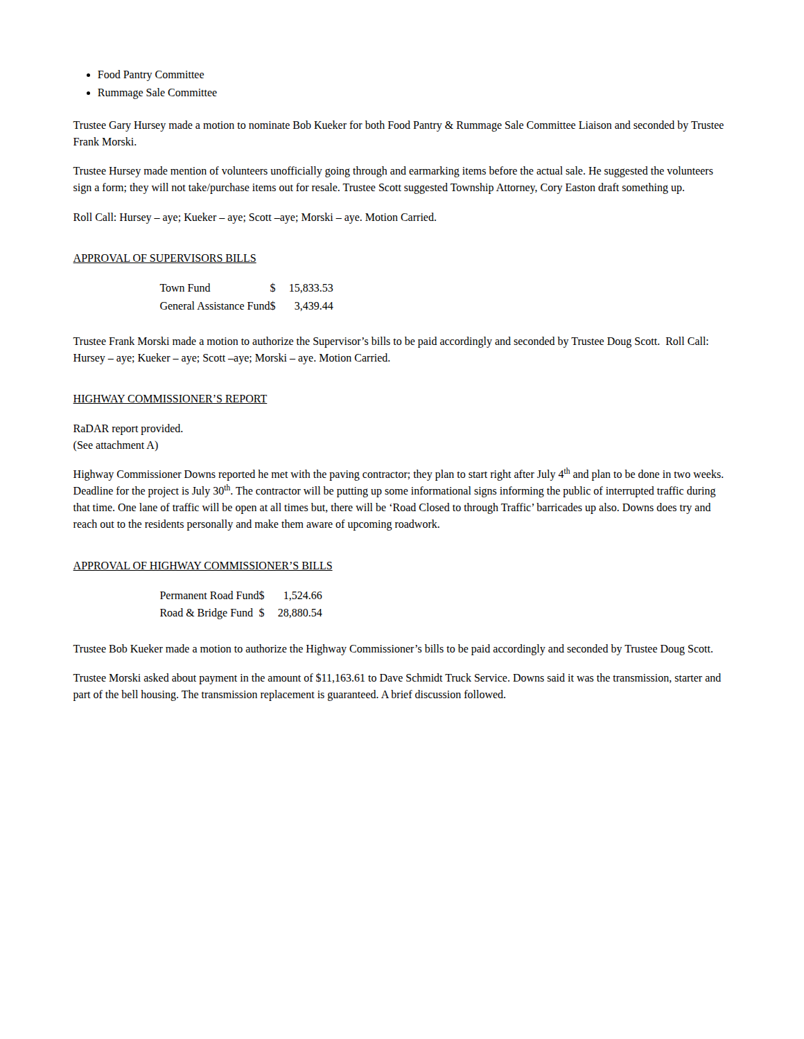Food Pantry Committee
Rummage Sale Committee
Trustee Gary Hursey made a motion to nominate Bob Kueker for both Food Pantry & Rummage Sale Committee Liaison and seconded by Trustee Frank Morski.
Trustee Hursey made mention of volunteers unofficially going through and earmarking items before the actual sale. He suggested the volunteers sign a form; they will not take/purchase items out for resale. Trustee Scott suggested Township Attorney, Cory Easton draft something up.
Roll Call: Hursey – aye; Kueker – aye; Scott –aye; Morski – aye. Motion Carried.
APPROVAL OF SUPERVISORS BILLS
| Town Fund | $ | 15,833.53 |
| General Assistance Fund | $ | 3,439.44 |
Trustee Frank Morski made a motion to authorize the Supervisor’s bills to be paid accordingly and seconded by Trustee Doug Scott. Roll Call: Hursey – aye; Kueker – aye; Scott –aye; Morski – aye. Motion Carried.
HIGHWAY COMMISSIONER’S REPORT
RaDAR report provided.
(See attachment A)
Highway Commissioner Downs reported he met with the paving contractor; they plan to start right after July 4th and plan to be done in two weeks. Deadline for the project is July 30th. The contractor will be putting up some informational signs informing the public of interrupted traffic during that time. One lane of traffic will be open at all times but, there will be ‘Road Closed to through Traffic’ barricades up also. Downs does try and reach out to the residents personally and make them aware of upcoming roadwork.
APPROVAL OF HIGHWAY COMMISSIONER’S BILLS
| Permanent Road Fund | $ | 1,524.66 |
| Road & Bridge Fund | $ | 28,880.54 |
Trustee Bob Kueker made a motion to authorize the Highway Commissioner’s bills to be paid accordingly and seconded by Trustee Doug Scott.
Trustee Morski asked about payment in the amount of $11,163.61 to Dave Schmidt Truck Service. Downs said it was the transmission, starter and part of the bell housing. The transmission replacement is guaranteed. A brief discussion followed.